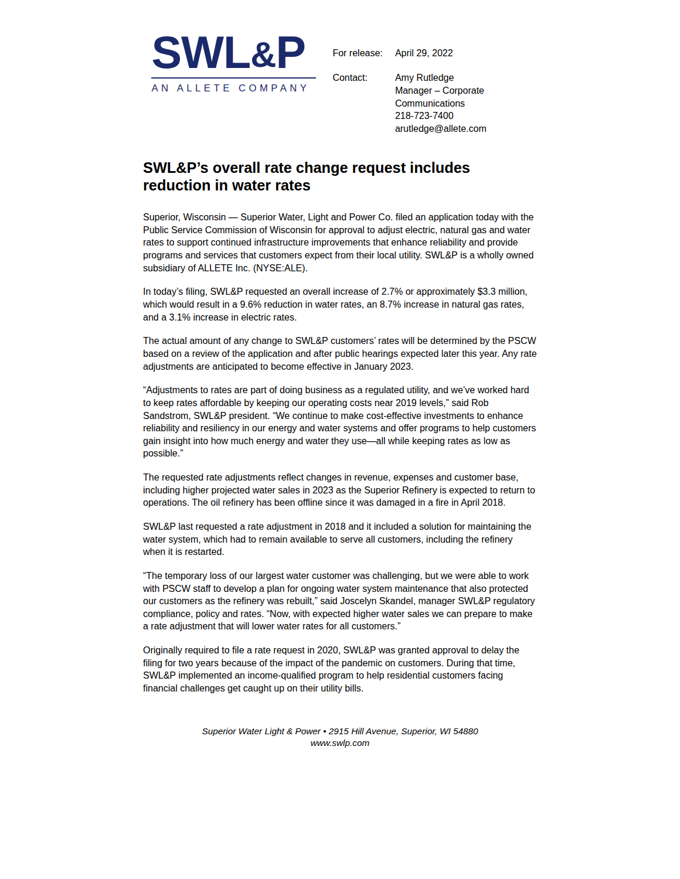SWL&P
AN ALLETE COMPANY
| For release: | April 29, 2022 |
| Contact: | Amy Rutledge Manager – Corporate Communications 218-723-7400 arutledge@allete.com |
SWL&P’s overall rate change request includes reduction in water rates
Superior, Wisconsin — Superior Water, Light and Power Co. filed an application today with the Public Service Commission of Wisconsin for approval to adjust electric, natural gas and water rates to support continued infrastructure improvements that enhance reliability and provide programs and services that customers expect from their local utility. SWL&P is a wholly owned subsidiary of ALLETE Inc. (NYSE:ALE).
In today’s filing, SWL&P requested an overall increase of 2.7% or approximately $3.3 million, which would result in a 9.6% reduction in water rates, an 8.7% increase in natural gas rates, and a 3.1% increase in electric rates.
The actual amount of any change to SWL&P customers’ rates will be determined by the PSCW based on a review of the application and after public hearings expected later this year. Any rate adjustments are anticipated to become effective in January 2023.
“Adjustments to rates are part of doing business as a regulated utility, and we’ve worked hard to keep rates affordable by keeping our operating costs near 2019 levels,” said Rob Sandstrom, SWL&P president. “We continue to make cost-effective investments to enhance reliability and resiliency in our energy and water systems and offer programs to help customers gain insight into how much energy and water they use—all while keeping rates as low as possible.”
The requested rate adjustments reflect changes in revenue, expenses and customer base, including higher projected water sales in 2023 as the Superior Refinery is expected to return to operations. The oil refinery has been offline since it was damaged in a fire in April 2018.
SWL&P last requested a rate adjustment in 2018 and it included a solution for maintaining the water system, which had to remain available to serve all customers, including the refinery when it is restarted.
“The temporary loss of our largest water customer was challenging, but we were able to work with PSCW staff to develop a plan for ongoing water system maintenance that also protected our customers as the refinery was rebuilt,” said Joscelyn Skandel, manager SWL&P regulatory compliance, policy and rates. “Now, with expected higher water sales we can prepare to make a rate adjustment that will lower water rates for all customers.”
Originally required to file a rate request in 2020, SWL&P was granted approval to delay the filing for two years because of the impact of the pandemic on customers. During that time, SWL&P implemented an income-qualified program to help residential customers facing financial challenges get caught up on their utility bills.
Superior Water Light & Power • 2915 Hill Avenue, Superior, WI 54880
www.swlp.com